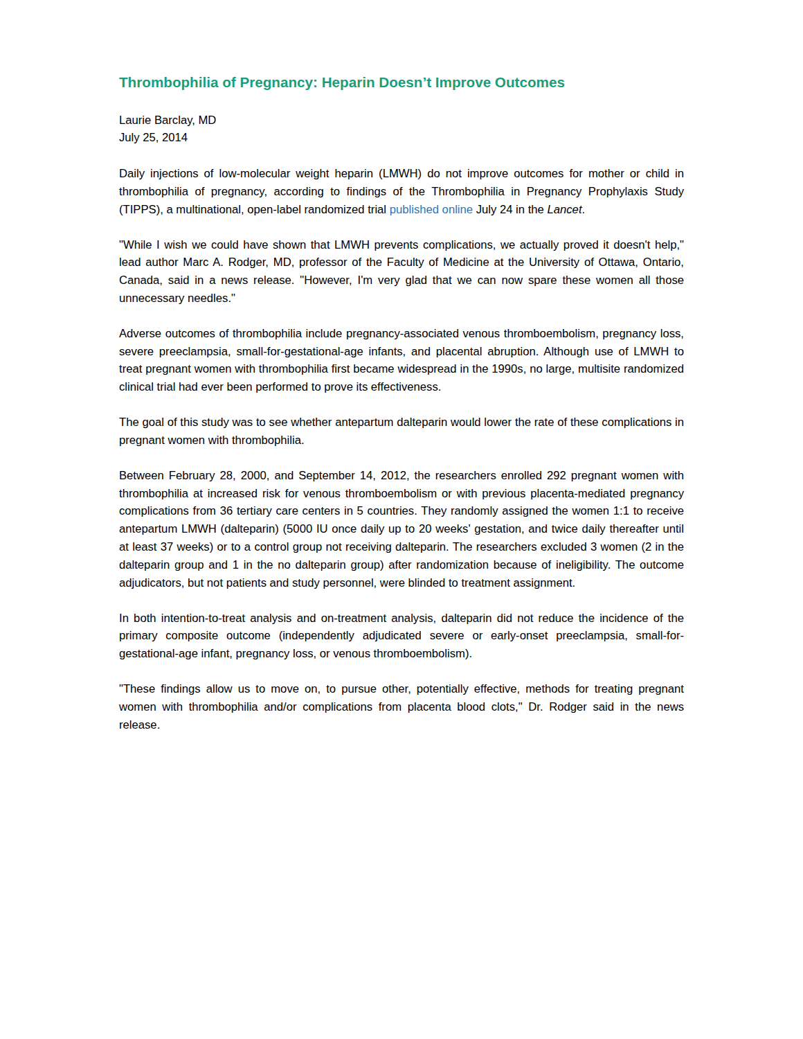Thrombophilia of Pregnancy: Heparin Doesn’t Improve Outcomes
Laurie Barclay, MD
July 25, 2014
Daily injections of low-molecular weight heparin (LMWH) do not improve outcomes for mother or child in thrombophilia of pregnancy, according to findings of the Thrombophilia in Pregnancy Prophylaxis Study (TIPPS), a multinational, open-label randomized trial published online July 24 in the Lancet.
"While I wish we could have shown that LMWH prevents complications, we actually proved it doesn't help," lead author Marc A. Rodger, MD, professor of the Faculty of Medicine at the University of Ottawa, Ontario, Canada, said in a news release. "However, I'm very glad that we can now spare these women all those unnecessary needles."
Adverse outcomes of thrombophilia include pregnancy-associated venous thromboembolism, pregnancy loss, severe preeclampsia, small-for-gestational-age infants, and placental abruption. Although use of LMWH to treat pregnant women with thrombophilia first became widespread in the 1990s, no large, multisite randomized clinical trial had ever been performed to prove its effectiveness.
The goal of this study was to see whether antepartum dalteparin would lower the rate of these complications in pregnant women with thrombophilia.
Between February 28, 2000, and September 14, 2012, the researchers enrolled 292 pregnant women with thrombophilia at increased risk for venous thromboembolism or with previous placenta-mediated pregnancy complications from 36 tertiary care centers in 5 countries. They randomly assigned the women 1:1 to receive antepartum LMWH (dalteparin) (5000 IU once daily up to 20 weeks' gestation, and twice daily thereafter until at least 37 weeks) or to a control group not receiving dalteparin. The researchers excluded 3 women (2 in the dalteparin group and 1 in the no dalteparin group) after randomization because of ineligibility. The outcome adjudicators, but not patients and study personnel, were blinded to treatment assignment.
In both intention-to-treat analysis and on-treatment analysis, dalteparin did not reduce the incidence of the primary composite outcome (independently adjudicated severe or early-onset preeclampsia, small-for-gestational-age infant, pregnancy loss, or venous thromboembolism).
"These findings allow us to move on, to pursue other, potentially effective, methods for treating pregnant women with thrombophilia and/or complications from placenta blood clots," Dr. Rodger said in the news release.